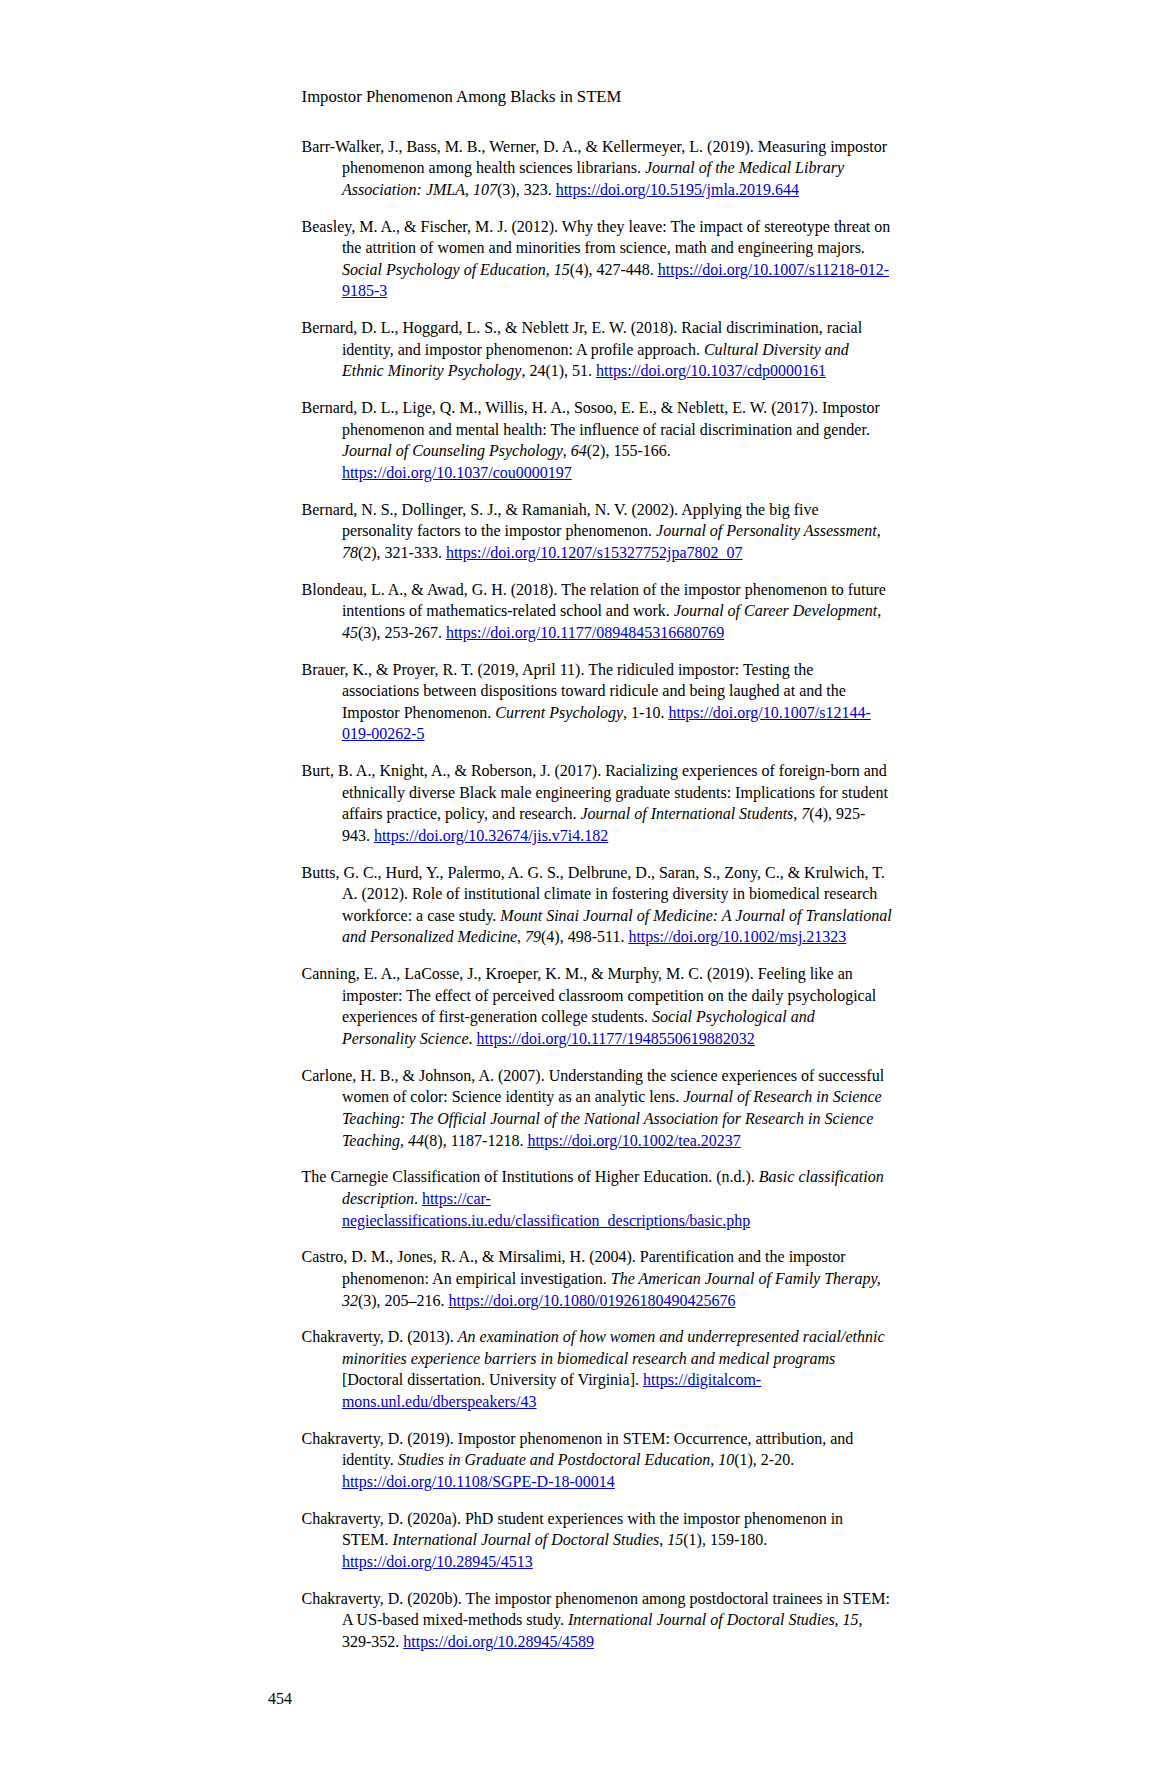Impostor Phenomenon Among Blacks in STEM
Barr-Walker, J., Bass, M. B., Werner, D. A., & Kellermeyer, L. (2019). Measuring impostor phenomenon among health sciences librarians. Journal of the Medical Library Association: JMLA, 107(3), 323. https://doi.org/10.5195/jmla.2019.644
Beasley, M. A., & Fischer, M. J. (2012). Why they leave: The impact of stereotype threat on the attrition of women and minorities from science, math and engineering majors. Social Psychology of Education, 15(4), 427-448. https://doi.org/10.1007/s11218-012-9185-3
Bernard, D. L., Hoggard, L. S., & Neblett Jr, E. W. (2018). Racial discrimination, racial identity, and impostor phenomenon: A profile approach. Cultural Diversity and Ethnic Minority Psychology, 24(1), 51. https://doi.org/10.1037/cdp0000161
Bernard, D. L., Lige, Q. M., Willis, H. A., Sosoo, E. E., & Neblett, E. W. (2017). Impostor phenomenon and mental health: The influence of racial discrimination and gender. Journal of Counseling Psychology, 64(2), 155-166. https://doi.org/10.1037/cou0000197
Bernard, N. S., Dollinger, S. J., & Ramaniah, N. V. (2002). Applying the big five personality factors to the impostor phenomenon. Journal of Personality Assessment, 78(2), 321-333. https://doi.org/10.1207/s15327752jpa7802_07
Blondeau, L. A., & Awad, G. H. (2018). The relation of the impostor phenomenon to future intentions of mathematics-related school and work. Journal of Career Development, 45(3), 253-267. https://doi.org/10.1177/0894845316680769
Brauer, K., & Proyer, R. T. (2019, April 11). The ridiculed impostor: Testing the associations between dispositions toward ridicule and being laughed at and the Impostor Phenomenon. Current Psychology, 1-10. https://doi.org/10.1007/s12144-019-00262-5
Burt, B. A., Knight, A., & Roberson, J. (2017). Racializing experiences of foreign-born and ethnically diverse Black male engineering graduate students: Implications for student affairs practice, policy, and research. Journal of International Students, 7(4), 925-943. https://doi.org/10.32674/jis.v7i4.182
Butts, G. C., Hurd, Y., Palermo, A. G. S., Delbrune, D., Saran, S., Zony, C., & Krulwich, T. A. (2012). Role of institutional climate in fostering diversity in biomedical research workforce: a case study. Mount Sinai Journal of Medicine: A Journal of Translational and Personalized Medicine, 79(4), 498-511. https://doi.org/10.1002/msj.21323
Canning, E. A., LaCosse, J., Kroeper, K. M., & Murphy, M. C. (2019). Feeling like an imposter: The effect of perceived classroom competition on the daily psychological experiences of first-generation college students. Social Psychological and Personality Science. https://doi.org/10.1177/1948550619882032
Carlone, H. B., & Johnson, A. (2007). Understanding the science experiences of successful women of color: Science identity as an analytic lens. Journal of Research in Science Teaching: The Official Journal of the National Association for Research in Science Teaching, 44(8), 1187-1218. https://doi.org/10.1002/tea.20237
The Carnegie Classification of Institutions of Higher Education. (n.d.). Basic classification description. https://car-negieclassifications.iu.edu/classification_descriptions/basic.php
Castro, D. M., Jones, R. A., & Mirsalimi, H. (2004). Parentification and the impostor phenomenon: An empirical investigation. The American Journal of Family Therapy, 32(3), 205–216. https://doi.org/10.1080/01926180490425676
Chakraverty, D. (2013). An examination of how women and underrepresented racial/ethnic minorities experience barriers in biomedical research and medical programs [Doctoral dissertation. University of Virginia]. https://digitalcom-mons.unl.edu/dberspeakers/43
Chakraverty, D. (2019). Impostor phenomenon in STEM: Occurrence, attribution, and identity. Studies in Graduate and Postdoctoral Education, 10(1), 2-20. https://doi.org/10.1108/SGPE-D-18-00014
Chakraverty, D. (2020a). PhD student experiences with the impostor phenomenon in STEM. International Journal of Doctoral Studies, 15(1), 159-180. https://doi.org/10.28945/4513
Chakraverty, D. (2020b). The impostor phenomenon among postdoctoral trainees in STEM: A US-based mixed-methods study. International Journal of Doctoral Studies, 15, 329-352. https://doi.org/10.28945/4589
454